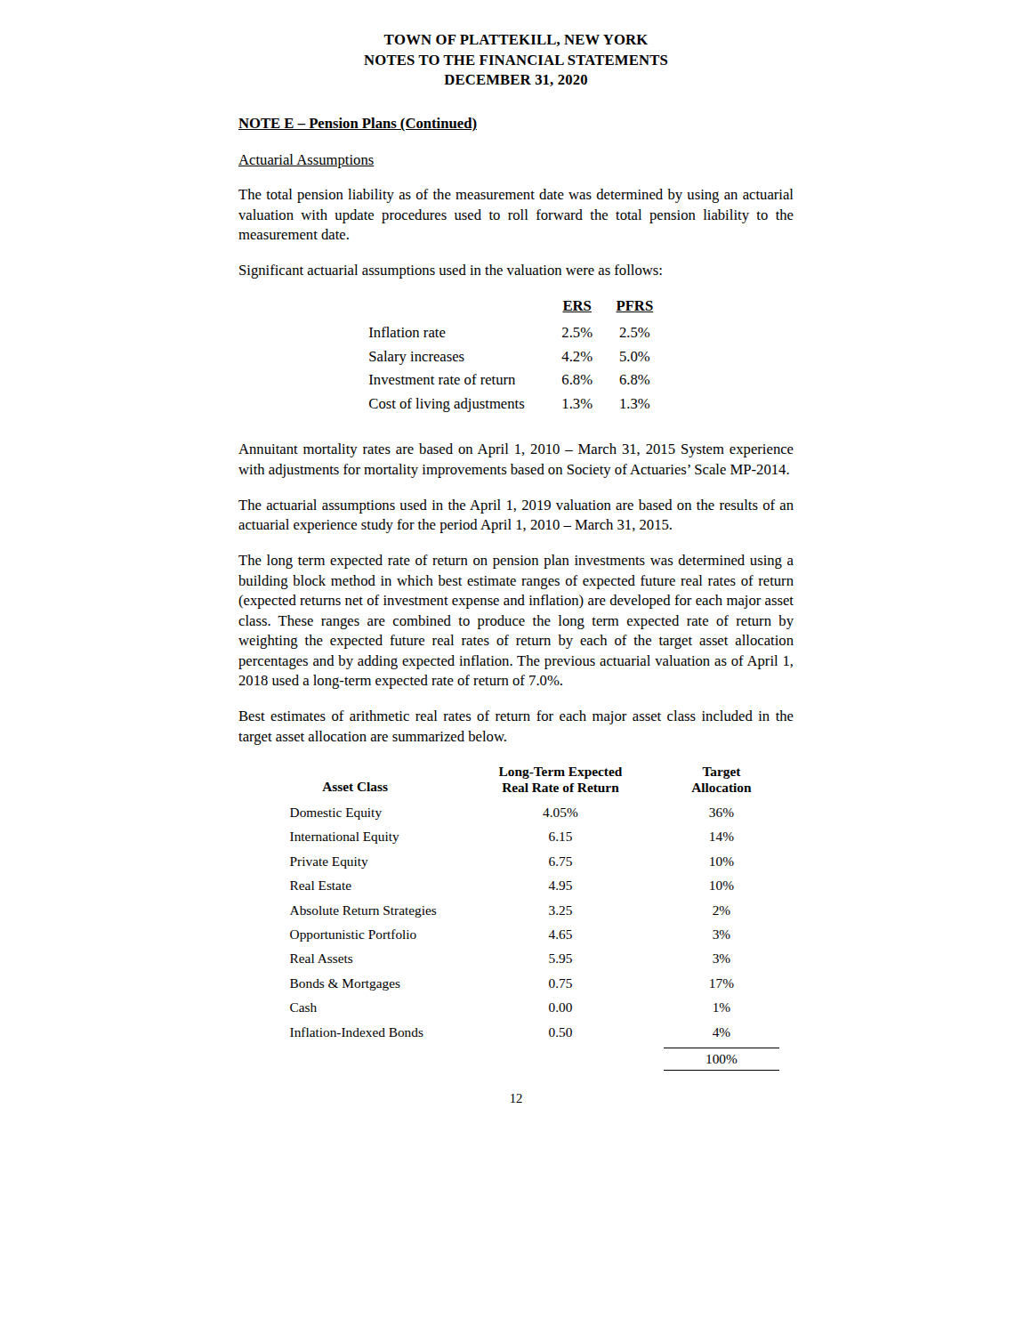TOWN OF PLATTEKILL, NEW YORK
NOTES TO THE FINANCIAL STATEMENTS
DECEMBER 31, 2020
NOTE E – Pension Plans (Continued)
Actuarial Assumptions
The total pension liability as of the measurement date was determined by using an actuarial valuation with update procedures used to roll forward the total pension liability to the measurement date.
Significant actuarial assumptions used in the valuation were as follows:
| | ERS | PFRS |
| --- | --- | --- |
| Inflation rate | 2.5% | 2.5% |
| Salary increases | 4.2% | 5.0% |
| Investment rate of return | 6.8% | 6.8% |
| Cost of living adjustments | 1.3% | 1.3% |
Annuitant mortality rates are based on April 1, 2010 – March 31, 2015 System experience with adjustments for mortality improvements based on Society of Actuaries’ Scale MP-2014.
The actuarial assumptions used in the April 1, 2019 valuation are based on the results of an actuarial experience study for the period April 1, 2010 – March 31, 2015.
The long term expected rate of return on pension plan investments was determined using a building block method in which best estimate ranges of expected future real rates of return (expected returns net of investment expense and inflation) are developed for each major asset class. These ranges are combined to produce the long term expected rate of return by weighting the expected future real rates of return by each of the target asset allocation percentages and by adding expected inflation. The previous actuarial valuation as of April 1, 2018 used a long-term expected rate of return of 7.0%.
Best estimates of arithmetic real rates of return for each major asset class included in the target asset allocation are summarized below.
| Asset Class | Long-Term Expected Real Rate of Return | Target Allocation |
| --- | --- | --- |
| Domestic Equity | 4.05% | 36% |
| International Equity | 6.15 | 14% |
| Private Equity | 6.75 | 10% |
| Real Estate | 4.95 | 10% |
| Absolute Return Strategies | 3.25 | 2% |
| Opportunistic Portfolio | 4.65 | 3% |
| Real Assets | 5.95 | 3% |
| Bonds & Mortgages | 0.75 | 17% |
| Cash | 0.00 | 1% |
| Inflation-Indexed Bonds | 0.50 | 4% |
| | | 100% |
12